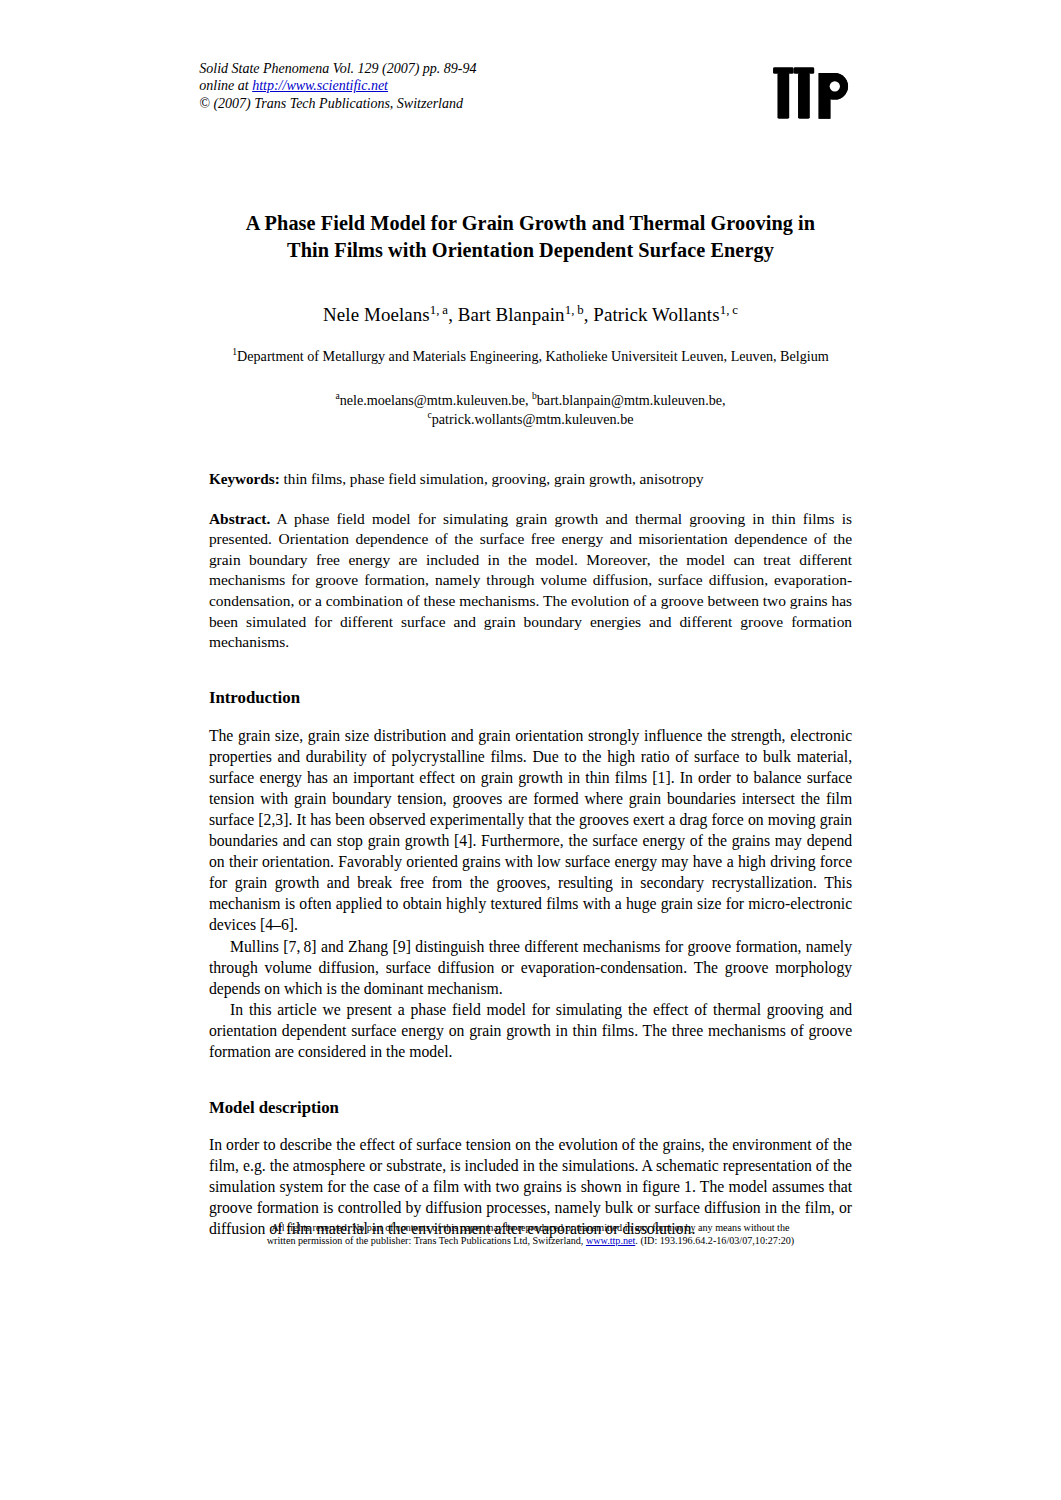Solid State Phenomena Vol. 129 (2007) pp. 89-94
online at http://www.scientific.net
© (2007) Trans Tech Publications, Switzerland
A Phase Field Model for Grain Growth and Thermal Grooving in Thin Films with Orientation Dependent Surface Energy
Nele Moelans1, a, Bart Blanpain1, b, Patrick Wollants1, c
1Department of Metallurgy and Materials Engineering, Katholieke Universiteit Leuven, Leuven, Belgium
anele.moelans@mtm.kuleuven.be, bbart.blanpain@mtm.kuleuven.be, cpatrick.wollants@mtm.kuleuven.be
Keywords: thin films, phase field simulation, grooving, grain growth, anisotropy
Abstract. A phase field model for simulating grain growth and thermal grooving in thin films is presented. Orientation dependence of the surface free energy and misorientation dependence of the grain boundary free energy are included in the model. Moreover, the model can treat different mechanisms for groove formation, namely through volume diffusion, surface diffusion, evaporation-condensation, or a combination of these mechanisms. The evolution of a groove between two grains has been simulated for different surface and grain boundary energies and different groove formation mechanisms.
Introduction
The grain size, grain size distribution and grain orientation strongly influence the strength, electronic properties and durability of polycrystalline films. Due to the high ratio of surface to bulk material, surface energy has an important effect on grain growth in thin films [1]. In order to balance surface tension with grain boundary tension, grooves are formed where grain boundaries intersect the film surface [2,3]. It has been observed experimentally that the grooves exert a drag force on moving grain boundaries and can stop grain growth [4]. Furthermore, the surface energy of the grains may depend on their orientation. Favorably oriented grains with low surface energy may have a high driving force for grain growth and break free from the grooves, resulting in secondary recrystallization. This mechanism is often applied to obtain highly textured films with a huge grain size for micro-electronic devices [4–6].
Mullins [7, 8] and Zhang [9] distinguish three different mechanisms for groove formation, namely through volume diffusion, surface diffusion or evaporation-condensation. The groove morphology depends on which is the dominant mechanism.
In this article we present a phase field model for simulating the effect of thermal grooving and orientation dependent surface energy on grain growth in thin films. The three mechanisms of groove formation are considered in the model.
Model description
In order to describe the effect of surface tension on the evolution of the grains, the environment of the film, e.g. the atmosphere or substrate, is included in the simulations. A schematic representation of the simulation system for the case of a film with two grains is shown in figure 1. The model assumes that groove formation is controlled by diffusion processes, namely bulk or surface diffusion in the film, or diffusion of film material in the environment after evaporation or dissolution.
All rights reserved. No part of contents of this paper may be reproduced or transmitted in any form or by any means without the
written permission of the publisher: Trans Tech Publications Ltd, Switzerland, www.ttp.net. (ID: 193.196.64.2-16/03/07,10:27:20)